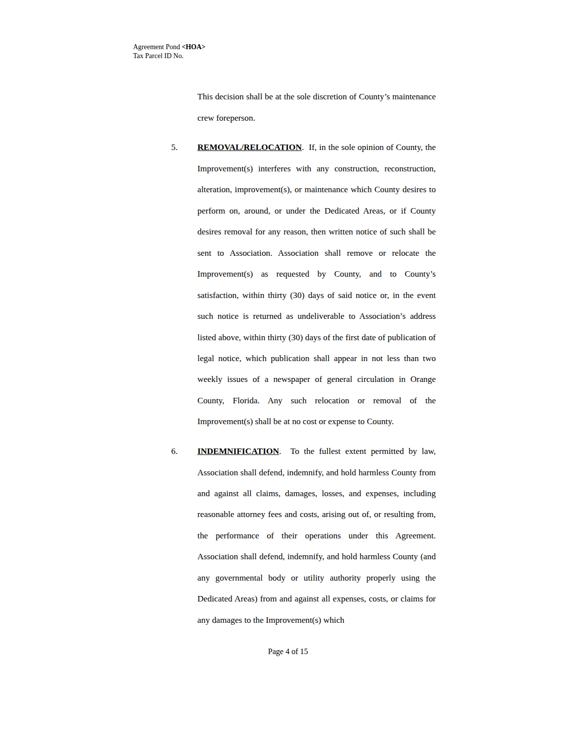Agreement Pond <HOA>
Tax Parcel ID No.
This decision shall be at the sole discretion of County’s maintenance crew foreperson.
5. REMOVAL/RELOCATION. If, in the sole opinion of County, the Improvement(s) interferes with any construction, reconstruction, alteration, improvement(s), or maintenance which County desires to perform on, around, or under the Dedicated Areas, or if County desires removal for any reason, then written notice of such shall be sent to Association. Association shall remove or relocate the Improvement(s) as requested by County, and to County’s satisfaction, within thirty (30) days of said notice or, in the event such notice is returned as undeliverable to Association’s address listed above, within thirty (30) days of the first date of publication of legal notice, which publication shall appear in not less than two weekly issues of a newspaper of general circulation in Orange County, Florida. Any such relocation or removal of the Improvement(s) shall be at no cost or expense to County.
6. INDEMNIFICATION. To the fullest extent permitted by law, Association shall defend, indemnify, and hold harmless County from and against all claims, damages, losses, and expenses, including reasonable attorney fees and costs, arising out of, or resulting from, the performance of their operations under this Agreement. Association shall defend, indemnify, and hold harmless County (and any governmental body or utility authority properly using the Dedicated Areas) from and against all expenses, costs, or claims for any damages to the Improvement(s) which
Page 4 of 15